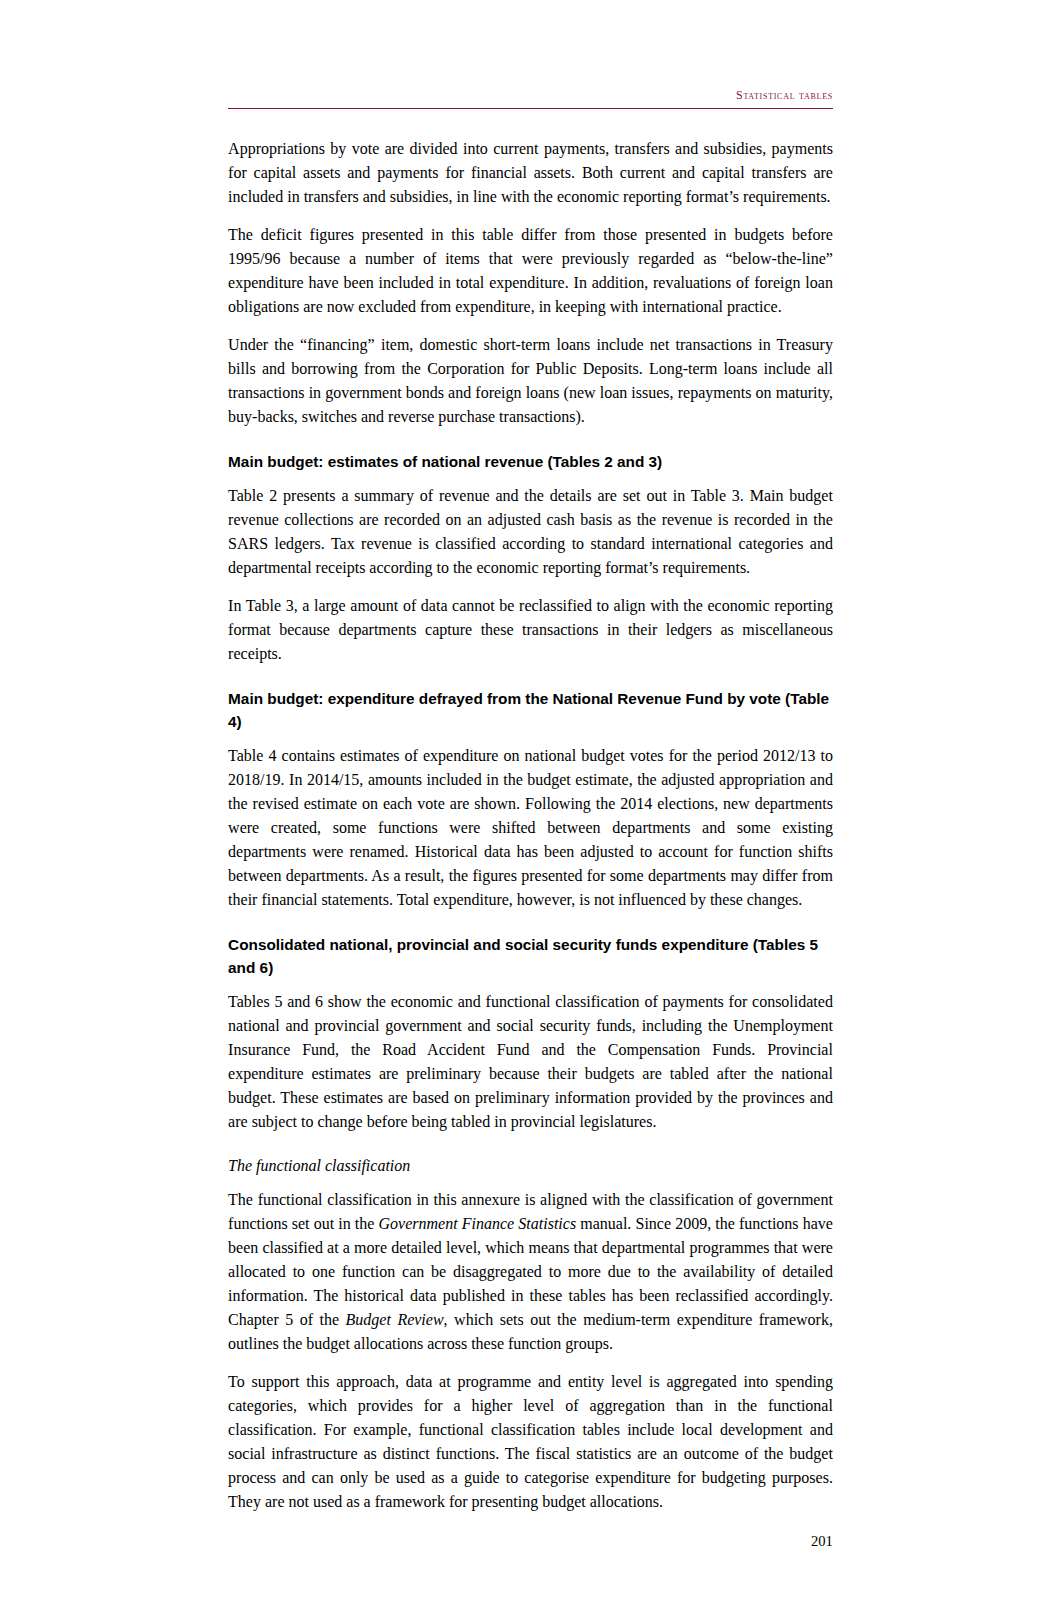Statistical tables
Appropriations by vote are divided into current payments, transfers and subsidies, payments for capital assets and payments for financial assets. Both current and capital transfers are included in transfers and subsidies, in line with the economic reporting format’s requirements.
The deficit figures presented in this table differ from those presented in budgets before 1995/96 because a number of items that were previously regarded as “below-the-line” expenditure have been included in total expenditure. In addition, revaluations of foreign loan obligations are now excluded from expenditure, in keeping with international practice.
Under the “financing” item, domestic short-term loans include net transactions in Treasury bills and borrowing from the Corporation for Public Deposits. Long-term loans include all transactions in government bonds and foreign loans (new loan issues, repayments on maturity, buy-backs, switches and reverse purchase transactions).
Main budget: estimates of national revenue (Tables 2 and 3)
Table 2 presents a summary of revenue and the details are set out in Table 3. Main budget revenue collections are recorded on an adjusted cash basis as the revenue is recorded in the SARS ledgers. Tax revenue is classified according to standard international categories and departmental receipts according to the economic reporting format’s requirements.
In Table 3, a large amount of data cannot be reclassified to align with the economic reporting format because departments capture these transactions in their ledgers as miscellaneous receipts.
Main budget: expenditure defrayed from the National Revenue Fund by vote (Table 4)
Table 4 contains estimates of expenditure on national budget votes for the period 2012/13 to 2018/19. In 2014/15, amounts included in the budget estimate, the adjusted appropriation and the revised estimate on each vote are shown. Following the 2014 elections, new departments were created, some functions were shifted between departments and some existing departments were renamed. Historical data has been adjusted to account for function shifts between departments. As a result, the figures presented for some departments may differ from their financial statements. Total expenditure, however, is not influenced by these changes.
Consolidated national, provincial and social security funds expenditure (Tables 5 and 6)
Tables 5 and 6 show the economic and functional classification of payments for consolidated national and provincial government and social security funds, including the Unemployment Insurance Fund, the Road Accident Fund and the Compensation Funds. Provincial expenditure estimates are preliminary because their budgets are tabled after the national budget. These estimates are based on preliminary information provided by the provinces and are subject to change before being tabled in provincial legislatures.
The functional classification
The functional classification in this annexure is aligned with the classification of government functions set out in the Government Finance Statistics manual. Since 2009, the functions have been classified at a more detailed level, which means that departmental programmes that were allocated to one function can be disaggregated to more due to the availability of detailed information. The historical data published in these tables has been reclassified accordingly. Chapter 5 of the Budget Review, which sets out the medium-term expenditure framework, outlines the budget allocations across these function groups.
To support this approach, data at programme and entity level is aggregated into spending categories, which provides for a higher level of aggregation than in the functional classification. For example, functional classification tables include local development and social infrastructure as distinct functions. The fiscal statistics are an outcome of the budget process and can only be used as a guide to categorise expenditure for budgeting purposes. They are not used as a framework for presenting budget allocations.
201